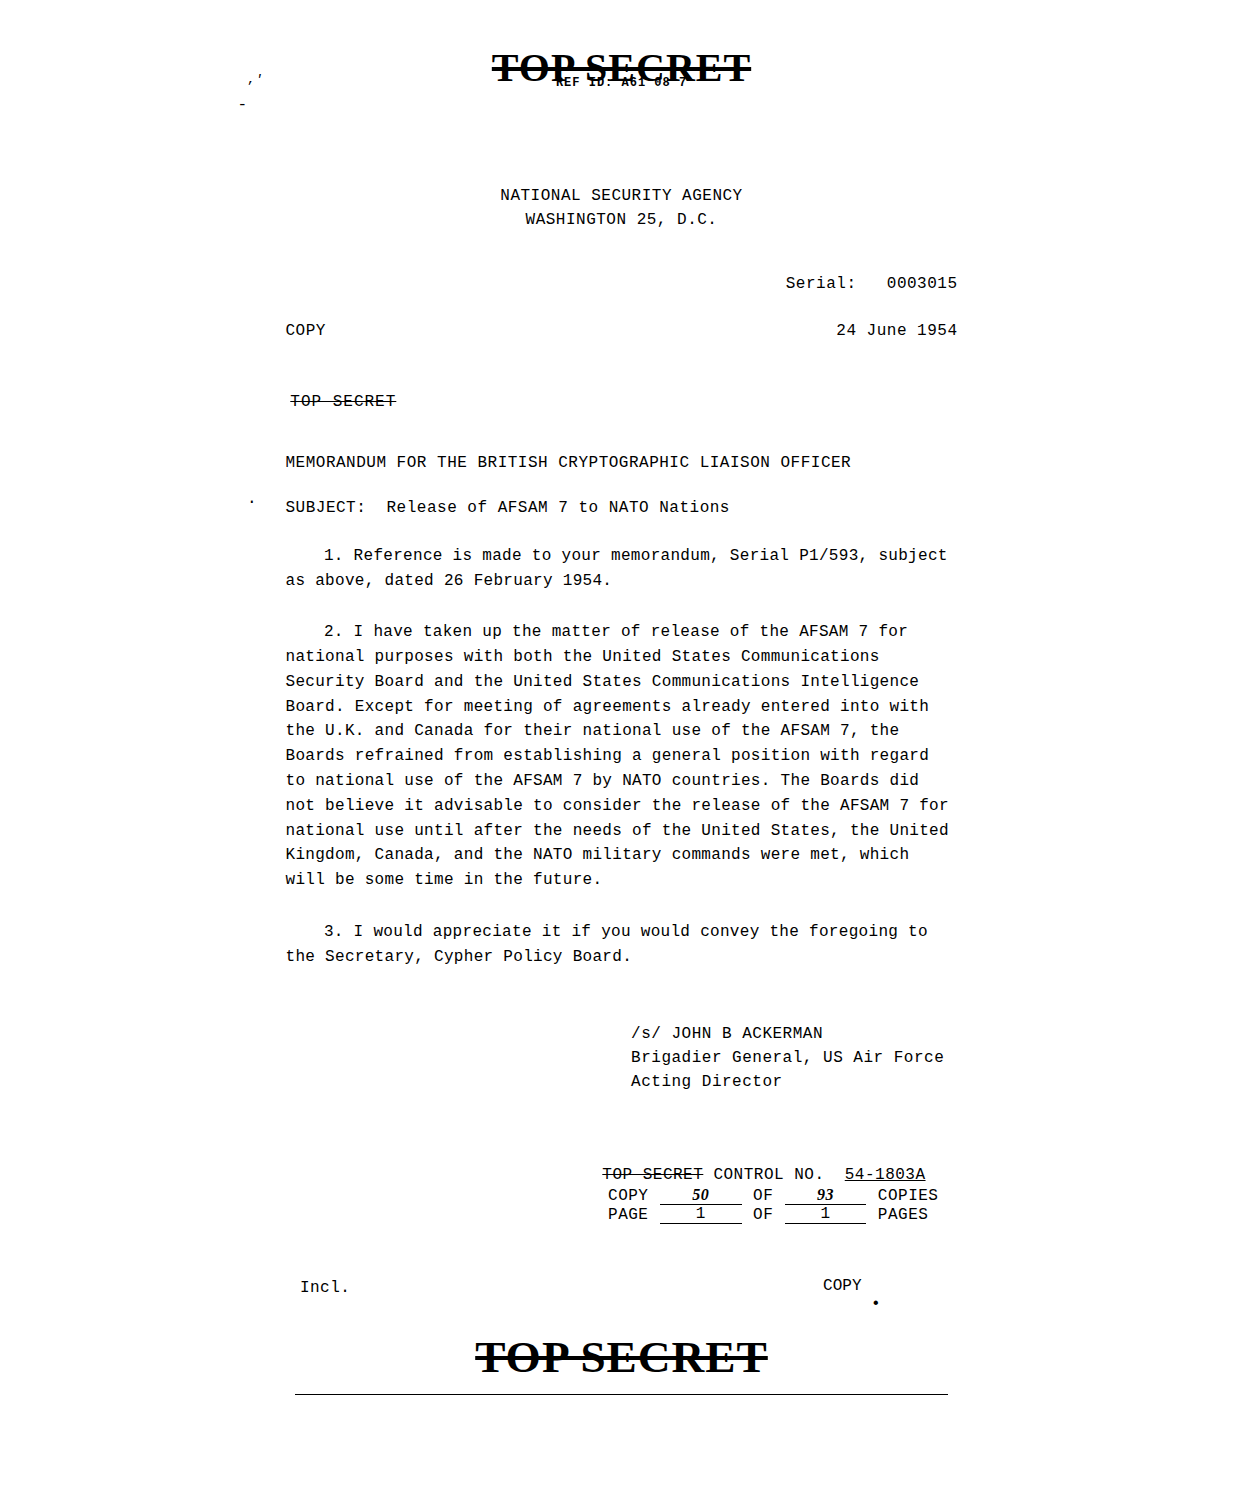,'
-
.
TOP SECRET REF ID: A61 08 7
NATIONAL SECURITY AGENCY
WASHINGTON 25, D.C.
Serial: 0003015
COPY 24 June 1954
TOP SECRET
MEMORANDUM FOR THE BRITISH CRYPTOGRAPHIC LIAISON OFFICER
SUBJECT: Release of AFSAM 7 to NATO Nations
1. Reference is made to your memorandum, Serial P1/593, subject as above, dated 26 February 1954.
2. I have taken up the matter of release of the AFSAM 7 for national purposes with both the United States Communications Security Board and the United States Communications Intelligence Board. Except for meeting of agreements already entered into with the U.K. and Canada for their national use of the AFSAM 7, the Boards refrained from establishing a general position with regard to national use of the AFSAM 7 by NATO countries. The Boards did not believe it advisable to consider the release of the AFSAM 7 for national use until after the needs of the United States, the United Kingdom, Canada, and the NATO military commands were met, which will be some time in the future.
3. I would appreciate it if you would convey the foregoing to the Secretary, Cypher Policy Board.
/s/ JOHN B ACKERMAN
Brigadier General, US Air Force
Acting Director
TOP SECRET CONTROL NO. 54-1803A
| COPY | 50 | OF | 93 | COPIES |
| PAGE | 1 | OF | 1 | PAGES |
COPY
•
Incl.
TOP SECRET